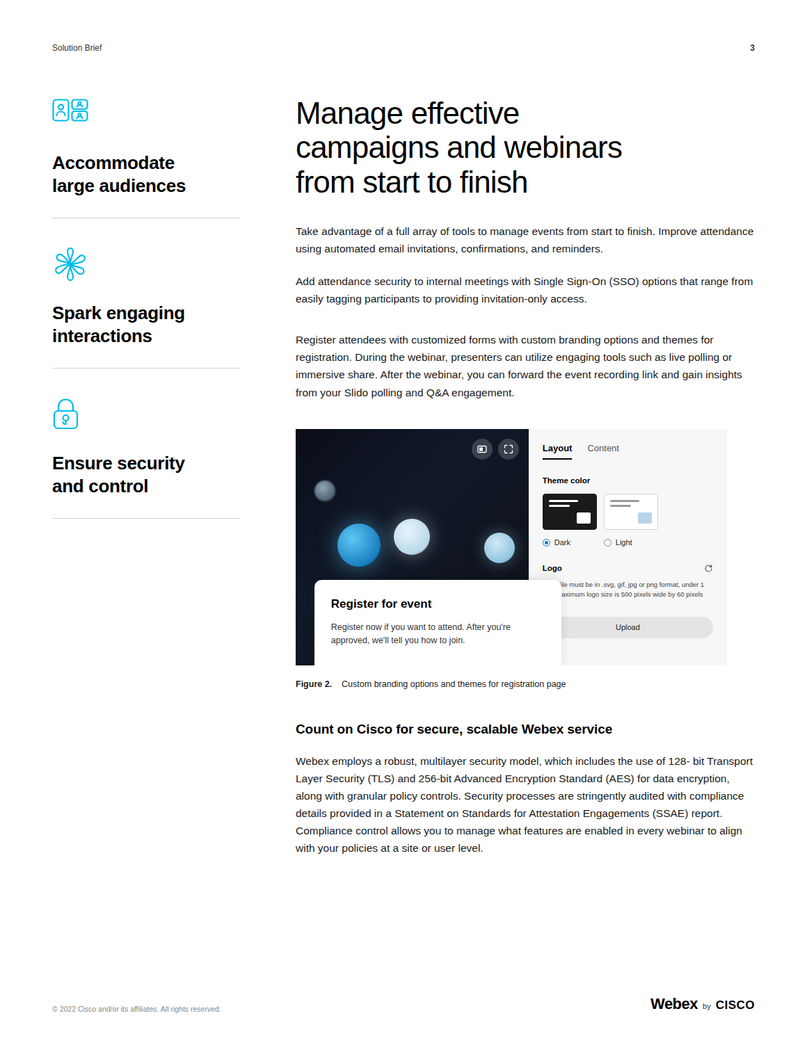Solution Brief 3
Accommodate
large audiences
Spark engaging
interactions
Ensure security
and control
Manage effective
campaigns and webinars
from start to finish
Take advantage of a full array of tools to manage events from start to finish. Improve attendance using automated email invitations, confirmations, and reminders.
Add attendance security to internal meetings with Single Sign-On (SSO) options that range from easily tagging participants to providing invitation-only access.
Register attendees with customized forms with custom branding options and themes for registration. During the webinar, presenters can utilize engaging tools such as live polling or immersive share. After the webinar, you can forward the event recording link and gain insights from your Slido polling and Q&A engagement.
Register for event
Register now if you want to attend. After you're approved, we'll tell you how to join.
Layout Content
Theme color
Dark
Light
Logo
Logo file must be in .svg, gif, jpg or png format, under 1 MB. Maximum logo size is 500 pixels wide by 60 pixels high.
Upload
Figure 2. Custom branding options and themes for registration page
Count on Cisco for secure, scalable Webex service
Webex employs a robust, multilayer security model, which includes the use of 128- bit Transport Layer Security (TLS) and 256-bit Advanced Encryption Standard (AES) for data encryption, along with granular policy controls. Security processes are stringently audited with compliance details provided in a Statement on Standards for Attestation Engagements (SSAE) report. Compliance control allows you to manage what features are enabled in every webinar to align with your policies at a site or user level.
© 2022 Cisco and/or its affiliates. All rights reserved.
Webex by CISCO